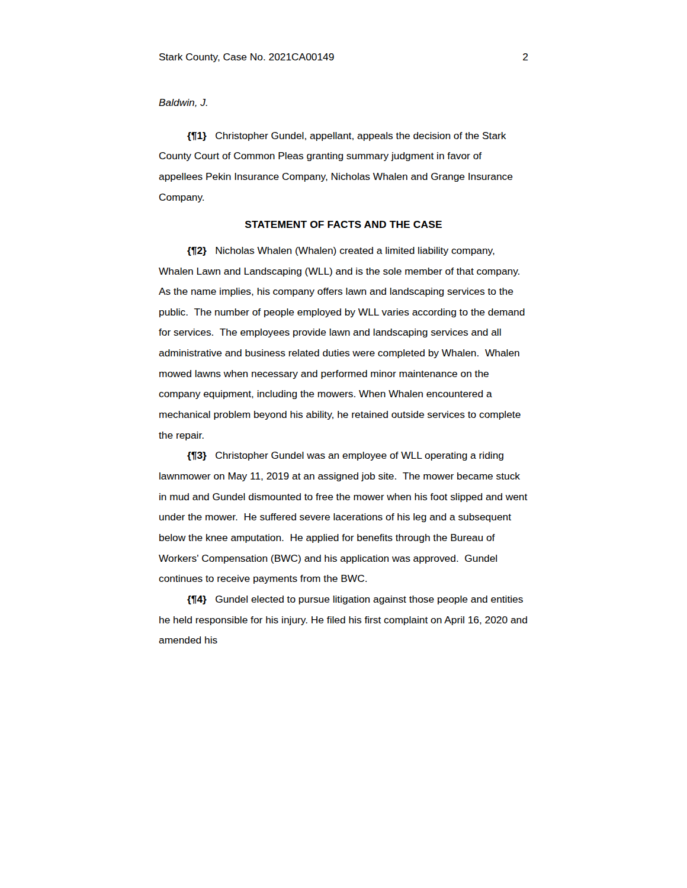Stark County, Case No. 2021CA00149 2
Baldwin, J.
{¶1} Christopher Gundel, appellant, appeals the decision of the Stark County Court of Common Pleas granting summary judgment in favor of appellees Pekin Insurance Company, Nicholas Whalen and Grange Insurance Company.
STATEMENT OF FACTS AND THE CASE
{¶2} Nicholas Whalen (Whalen) created a limited liability company, Whalen Lawn and Landscaping (WLL) and is the sole member of that company. As the name implies, his company offers lawn and landscaping services to the public. The number of people employed by WLL varies according to the demand for services. The employees provide lawn and landscaping services and all administrative and business related duties were completed by Whalen. Whalen mowed lawns when necessary and performed minor maintenance on the company equipment, including the mowers. When Whalen encountered a mechanical problem beyond his ability, he retained outside services to complete the repair.
{¶3} Christopher Gundel was an employee of WLL operating a riding lawnmower on May 11, 2019 at an assigned job site. The mower became stuck in mud and Gundel dismounted to free the mower when his foot slipped and went under the mower. He suffered severe lacerations of his leg and a subsequent below the knee amputation. He applied for benefits through the Bureau of Workers' Compensation (BWC) and his application was approved. Gundel continues to receive payments from the BWC.
{¶4} Gundel elected to pursue litigation against those people and entities he held responsible for his injury. He filed his first complaint on April 16, 2020 and amended his